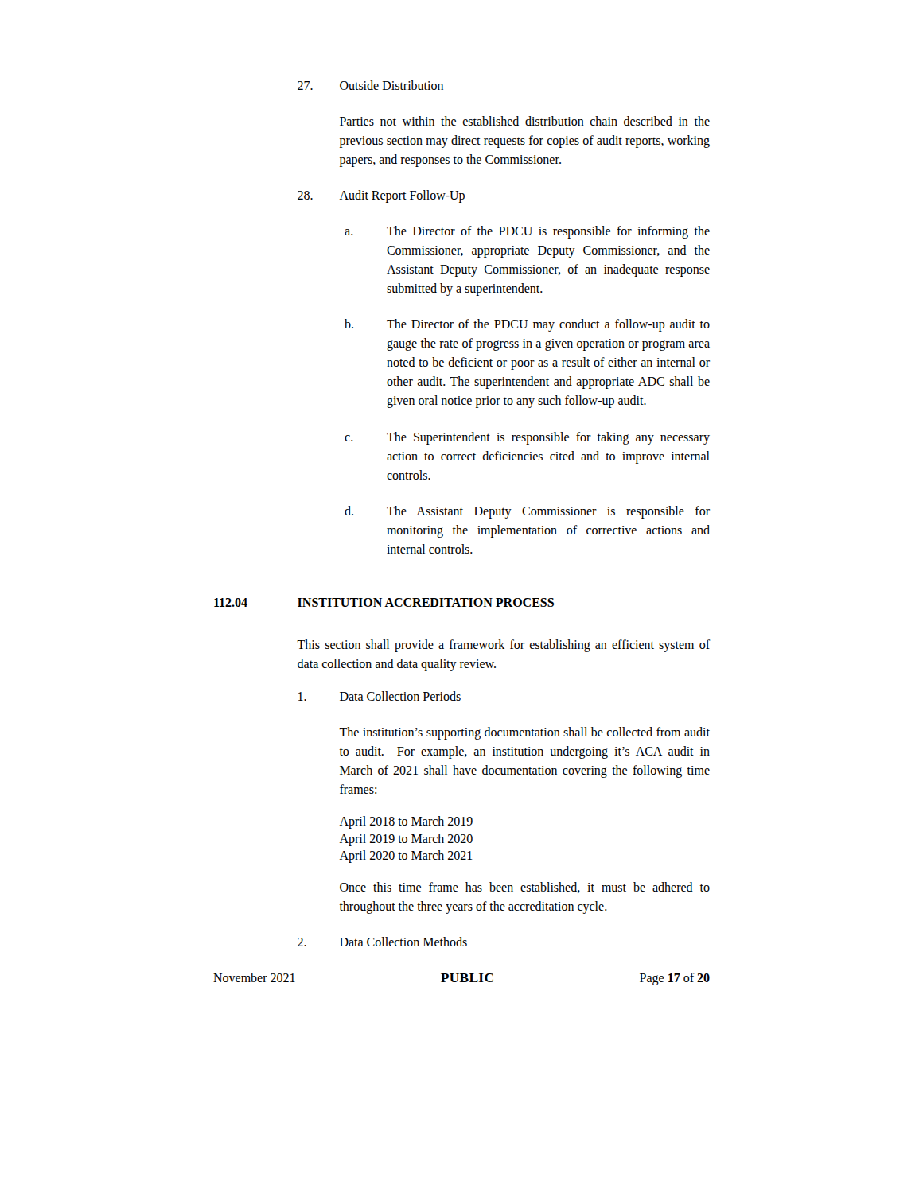27.
Outside Distribution
Parties not within the established distribution chain described in the previous section may direct requests for copies of audit reports, working papers, and responses to the Commissioner.
28.
Audit Report Follow-Up
a.
The Director of the PDCU is responsible for informing the Commissioner, appropriate Deputy Commissioner, and the Assistant Deputy Commissioner, of an inadequate response submitted by a superintendent.
b.
The Director of the PDCU may conduct a follow-up audit to gauge the rate of progress in a given operation or program area noted to be deficient or poor as a result of either an internal or other audit. The superintendent and appropriate ADC shall be given oral notice prior to any such follow-up audit.
c.
The Superintendent is responsible for taking any necessary action to correct deficiencies cited and to improve internal controls.
d.
The Assistant Deputy Commissioner is responsible for monitoring the implementation of corrective actions and internal controls.
112.04
INSTITUTION ACCREDITATION PROCESS
This section shall provide a framework for establishing an efficient system of data collection and data quality review.
1.
Data Collection Periods
The institution’s supporting documentation shall be collected from audit to audit. For example, an institution undergoing it’s ACA audit in March of 2021 shall have documentation covering the following time frames:
April 2018 to March 2019
April 2019 to March 2020
April 2020 to March 2021
Once this time frame has been established, it must be adhered to throughout the three years of the accreditation cycle.
2.
Data Collection Methods
November 2021
PUBLIC
Page 17 of 20